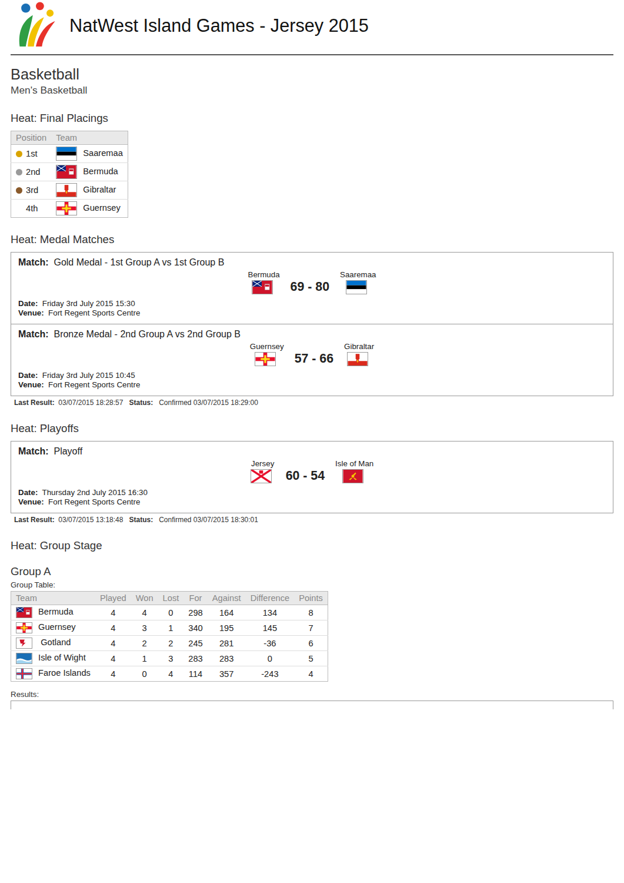NatWest Island Games - Jersey 2015
Basketball
Men's Basketball
Heat: Final Placings
| Position | Team |
| --- | --- |
| 1st | Saaremaa |
| 2nd | Bermuda |
| 3rd | Gibraltar |
| 4th | Guernsey |
Heat: Medal Matches
Match: Gold Medal - 1st Group A vs 1st Group B
Bermuda
69 - 80
Saaremaa
Date: Friday 3rd July 2015 15:30
Venue: Fort Regent Sports Centre
Match: Bronze Medal - 2nd Group A vs 2nd Group B
Guernsey
57 - 66
Gibraltar
Date: Friday 3rd July 2015 10:45
Venue: Fort Regent Sports Centre
Last Result: 03/07/2015 18:28:57 Status: Confirmed 03/07/2015 18:29:00
Heat: Playoffs
Match: Playoff
Jersey
60 - 54
Isle of Man
Date: Thursday 2nd July 2015 16:30
Venue: Fort Regent Sports Centre
Last Result: 03/07/2015 13:18:48 Status: Confirmed 03/07/2015 18:30:01
Heat: Group Stage
Group A
Group Table:
| Team | Played | Won | Lost | For | Against | Difference | Points |
| --- | --- | --- | --- | --- | --- | --- | --- |
| Bermuda | 4 | 4 | 0 | 298 | 164 | 134 | 8 |
| Guernsey | 4 | 3 | 1 | 340 | 195 | 145 | 7 |
| Gotland | 4 | 2 | 2 | 245 | 281 | -36 | 6 |
| Isle of Wight | 4 | 1 | 3 | 283 | 283 | 0 | 5 |
| Faroe Islands | 4 | 0 | 4 | 114 | 357 | -243 | 4 |
Results: